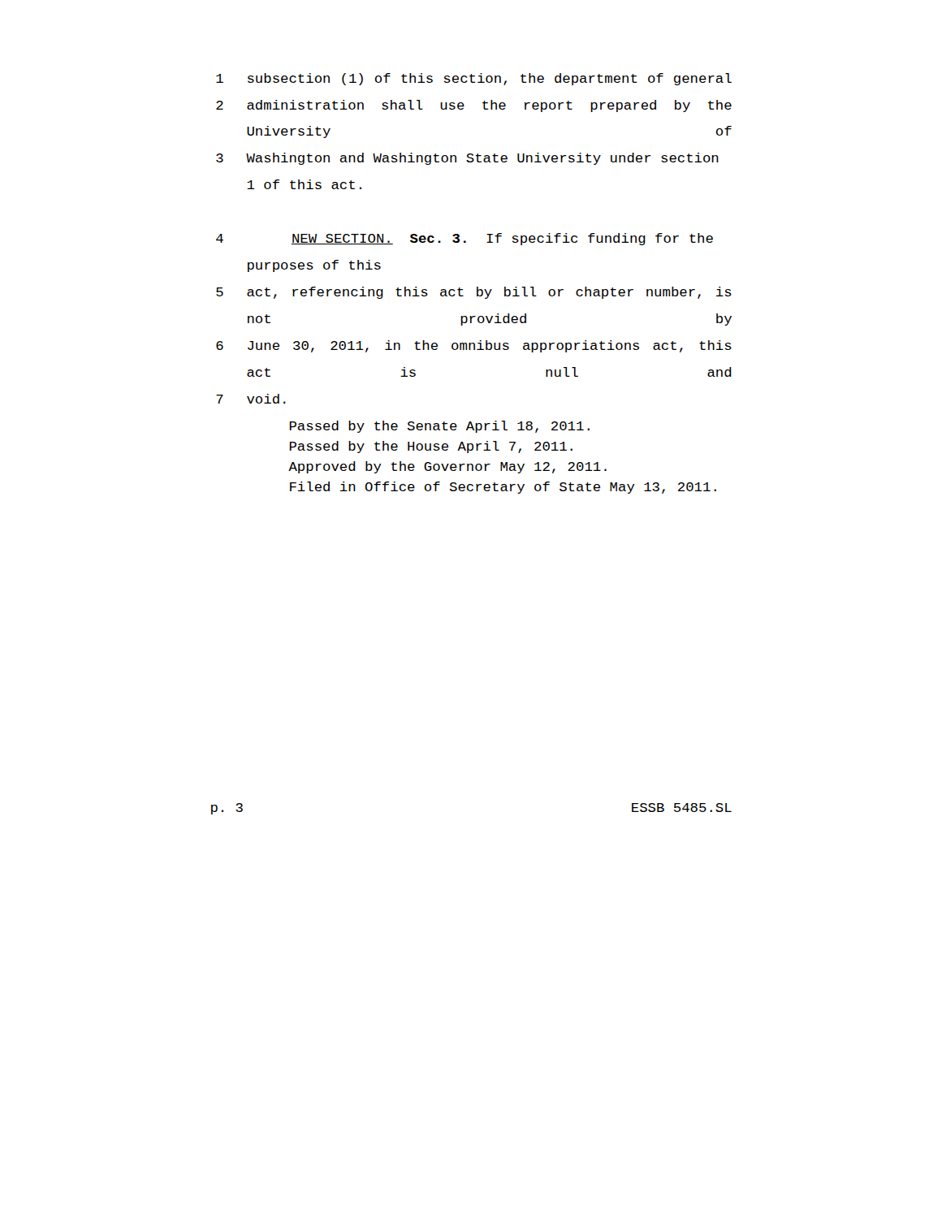1 subsection (1) of this section, the department of general
2 administration shall use the report prepared by the University of
3 Washington and Washington State University under section 1 of this act.
4 NEW SECTION. Sec. 3. If specific funding for the purposes of this
5 act, referencing this act by bill or chapter number, is not provided by
6 June 30, 2011, in the omnibus appropriations act, this act is null and
7 void.
Passed by the Senate April 18, 2011.
Passed by the House April 7, 2011.
Approved by the Governor May 12, 2011.
Filed in Office of Secretary of State May 13, 2011.
p. 3 ESSB 5485.SL